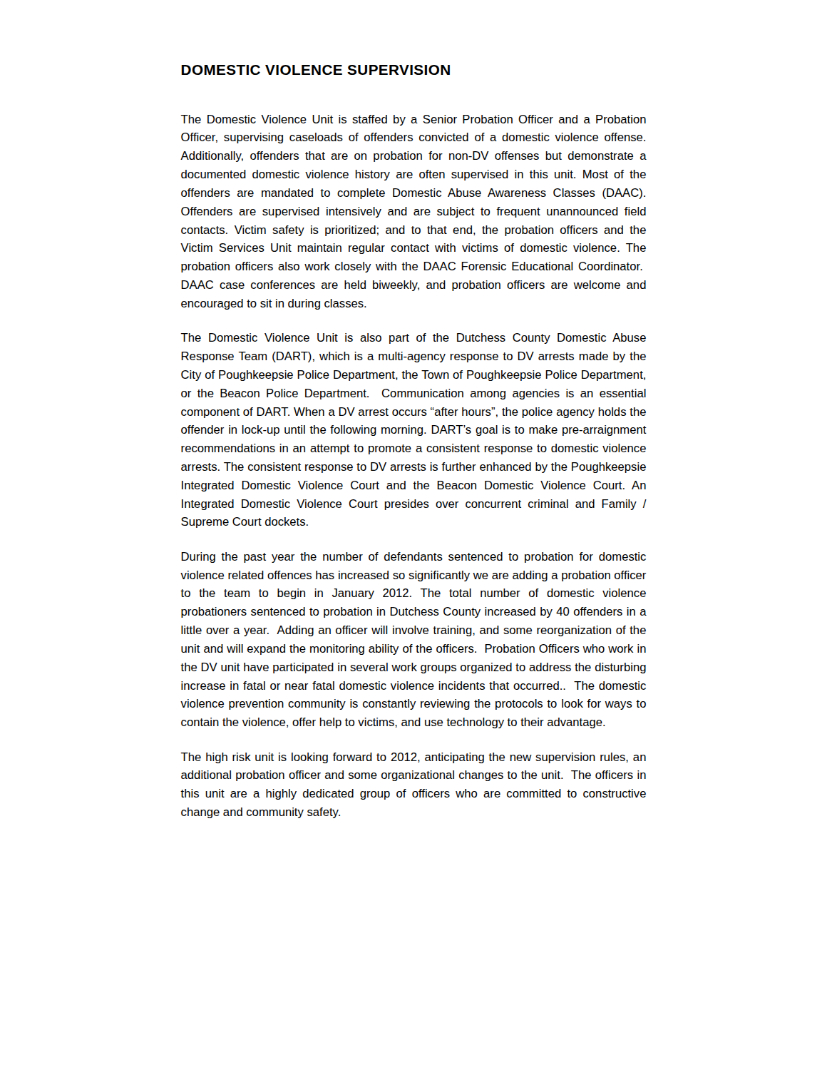DOMESTIC VIOLENCE SUPERVISION
The Domestic Violence Unit is staffed by a Senior Probation Officer and a Probation Officer, supervising caseloads of offenders convicted of a domestic violence offense. Additionally, offenders that are on probation for non-DV offenses but demonstrate a documented domestic violence history are often supervised in this unit. Most of the offenders are mandated to complete Domestic Abuse Awareness Classes (DAAC). Offenders are supervised intensively and are subject to frequent unannounced field contacts. Victim safety is prioritized; and to that end, the probation officers and the Victim Services Unit maintain regular contact with victims of domestic violence. The probation officers also work closely with the DAAC Forensic Educational Coordinator. DAAC case conferences are held biweekly, and probation officers are welcome and encouraged to sit in during classes.
The Domestic Violence Unit is also part of the Dutchess County Domestic Abuse Response Team (DART), which is a multi-agency response to DV arrests made by the City of Poughkeepsie Police Department, the Town of Poughkeepsie Police Department, or the Beacon Police Department. Communication among agencies is an essential component of DART. When a DV arrest occurs “after hours”, the police agency holds the offender in lock-up until the following morning. DART’s goal is to make pre-arraignment recommendations in an attempt to promote a consistent response to domestic violence arrests. The consistent response to DV arrests is further enhanced by the Poughkeepsie Integrated Domestic Violence Court and the Beacon Domestic Violence Court. An Integrated Domestic Violence Court presides over concurrent criminal and Family / Supreme Court dockets.
During the past year the number of defendants sentenced to probation for domestic violence related offences has increased so significantly we are adding a probation officer to the team to begin in January 2012. The total number of domestic violence probationers sentenced to probation in Dutchess County increased by 40 offenders in a little over a year. Adding an officer will involve training, and some reorganization of the unit and will expand the monitoring ability of the officers. Probation Officers who work in the DV unit have participated in several work groups organized to address the disturbing increase in fatal or near fatal domestic violence incidents that occurred.. The domestic violence prevention community is constantly reviewing the protocols to look for ways to contain the violence, offer help to victims, and use technology to their advantage.
The high risk unit is looking forward to 2012, anticipating the new supervision rules, an additional probation officer and some organizational changes to the unit. The officers in this unit are a highly dedicated group of officers who are committed to constructive change and community safety.